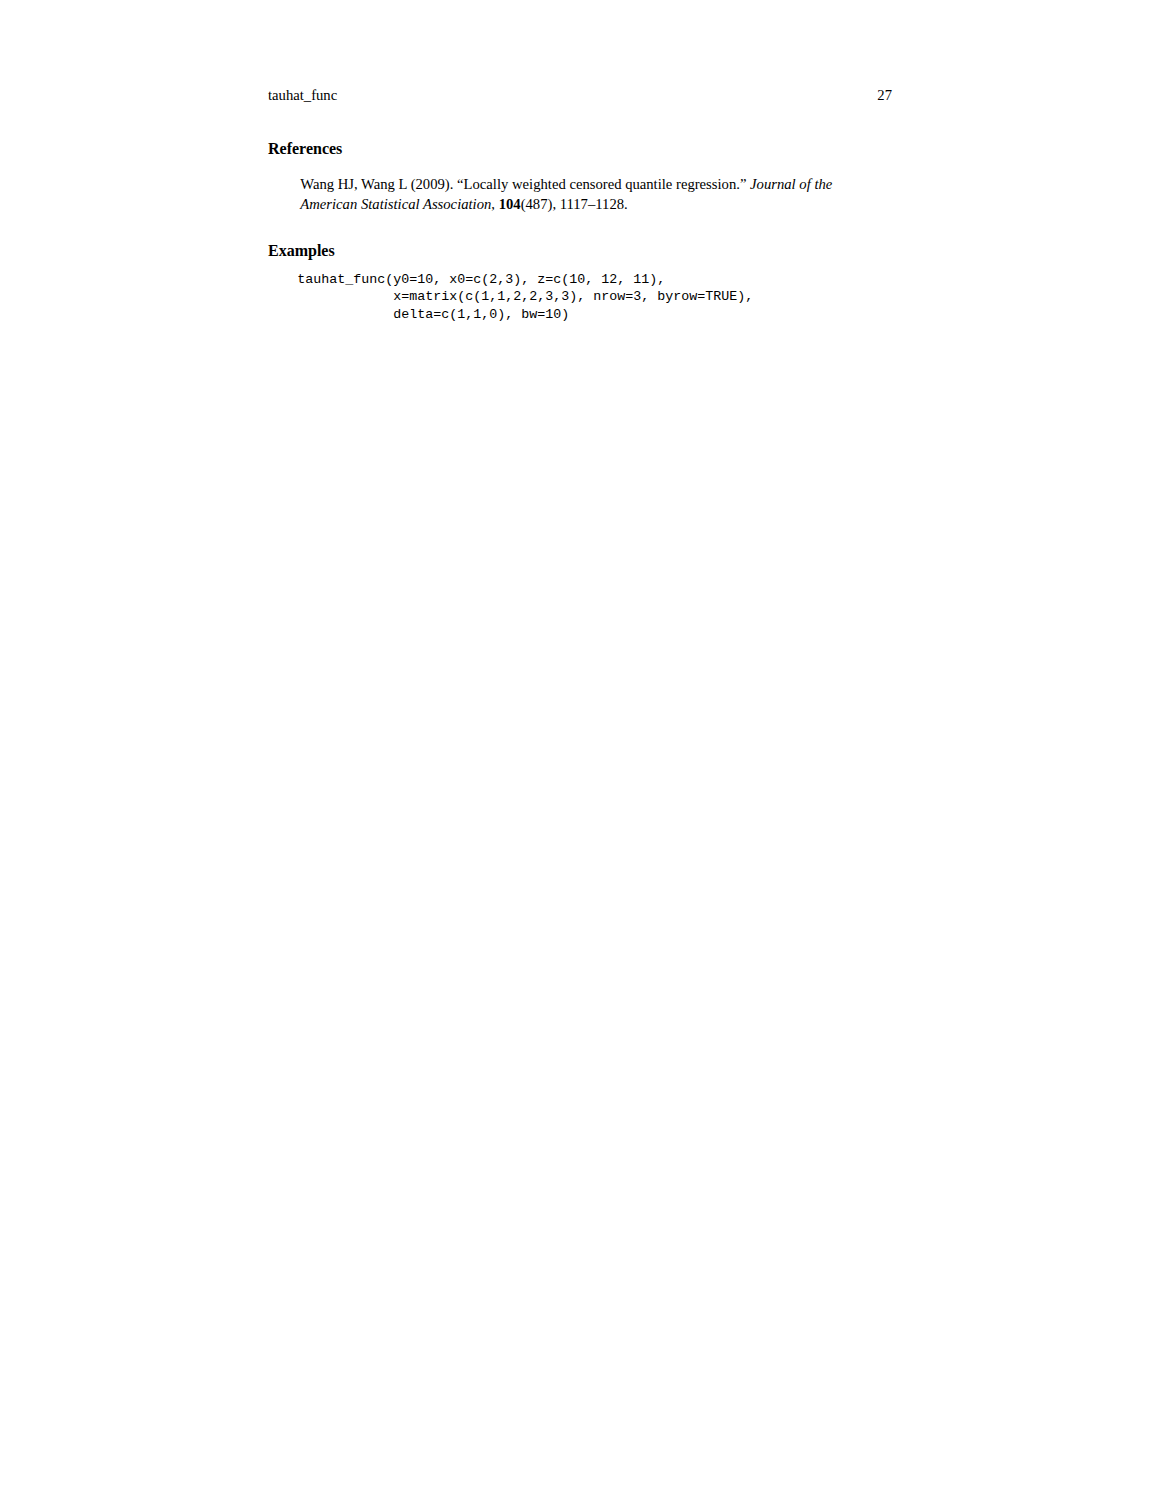tauhat_func 27
References
Wang HJ, Wang L (2009). “Locally weighted censored quantile regression.” Journal of the American Statistical Association, 104(487), 1117–1128.
Examples
tauhat_func(y0=10, x0=c(2,3), z=c(10, 12, 11),
            x=matrix(c(1,1,2,2,3,3), nrow=3, byrow=TRUE),
            delta=c(1,1,0), bw=10)